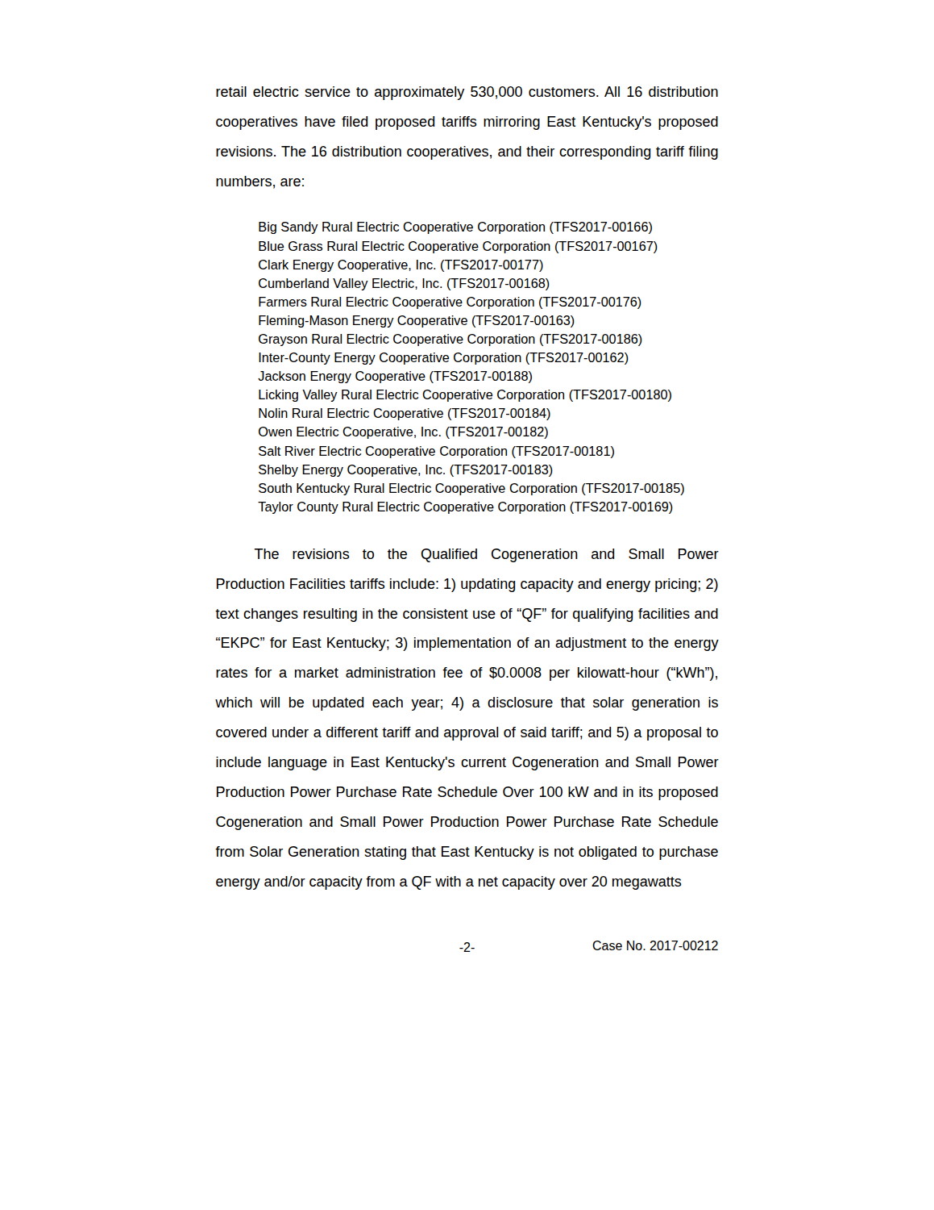retail electric service to approximately 530,000 customers. All 16 distribution cooperatives have filed proposed tariffs mirroring East Kentucky's proposed revisions. The 16 distribution cooperatives, and their corresponding tariff filing numbers, are:
Big Sandy Rural Electric Cooperative Corporation (TFS2017-00166)
Blue Grass Rural Electric Cooperative Corporation (TFS2017-00167)
Clark Energy Cooperative, Inc. (TFS2017-00177)
Cumberland Valley Electric, Inc. (TFS2017-00168)
Farmers Rural Electric Cooperative Corporation (TFS2017-00176)
Fleming-Mason Energy Cooperative (TFS2017-00163)
Grayson Rural Electric Cooperative Corporation (TFS2017-00186)
Inter-County Energy Cooperative Corporation (TFS2017-00162)
Jackson Energy Cooperative (TFS2017-00188)
Licking Valley Rural Electric Cooperative Corporation (TFS2017-00180)
Nolin Rural Electric Cooperative (TFS2017-00184)
Owen Electric Cooperative, Inc. (TFS2017-00182)
Salt River Electric Cooperative Corporation (TFS2017-00181)
Shelby Energy Cooperative, Inc. (TFS2017-00183)
South Kentucky Rural Electric Cooperative Corporation (TFS2017-00185)
Taylor County Rural Electric Cooperative Corporation (TFS2017-00169)
The revisions to the Qualified Cogeneration and Small Power Production Facilities tariffs include: 1) updating capacity and energy pricing; 2) text changes resulting in the consistent use of “QF” for qualifying facilities and “EKPC” for East Kentucky; 3) implementation of an adjustment to the energy rates for a market administration fee of $0.0008 per kilowatt-hour (“kWh”), which will be updated each year; 4) a disclosure that solar generation is covered under a different tariff and approval of said tariff; and 5) a proposal to include language in East Kentucky's current Cogeneration and Small Power Production Power Purchase Rate Schedule Over 100 kW and in its proposed Cogeneration and Small Power Production Power Purchase Rate Schedule from Solar Generation stating that East Kentucky is not obligated to purchase energy and/or capacity from a QF with a net capacity over 20 megawatts
-2-
Case No. 2017-00212